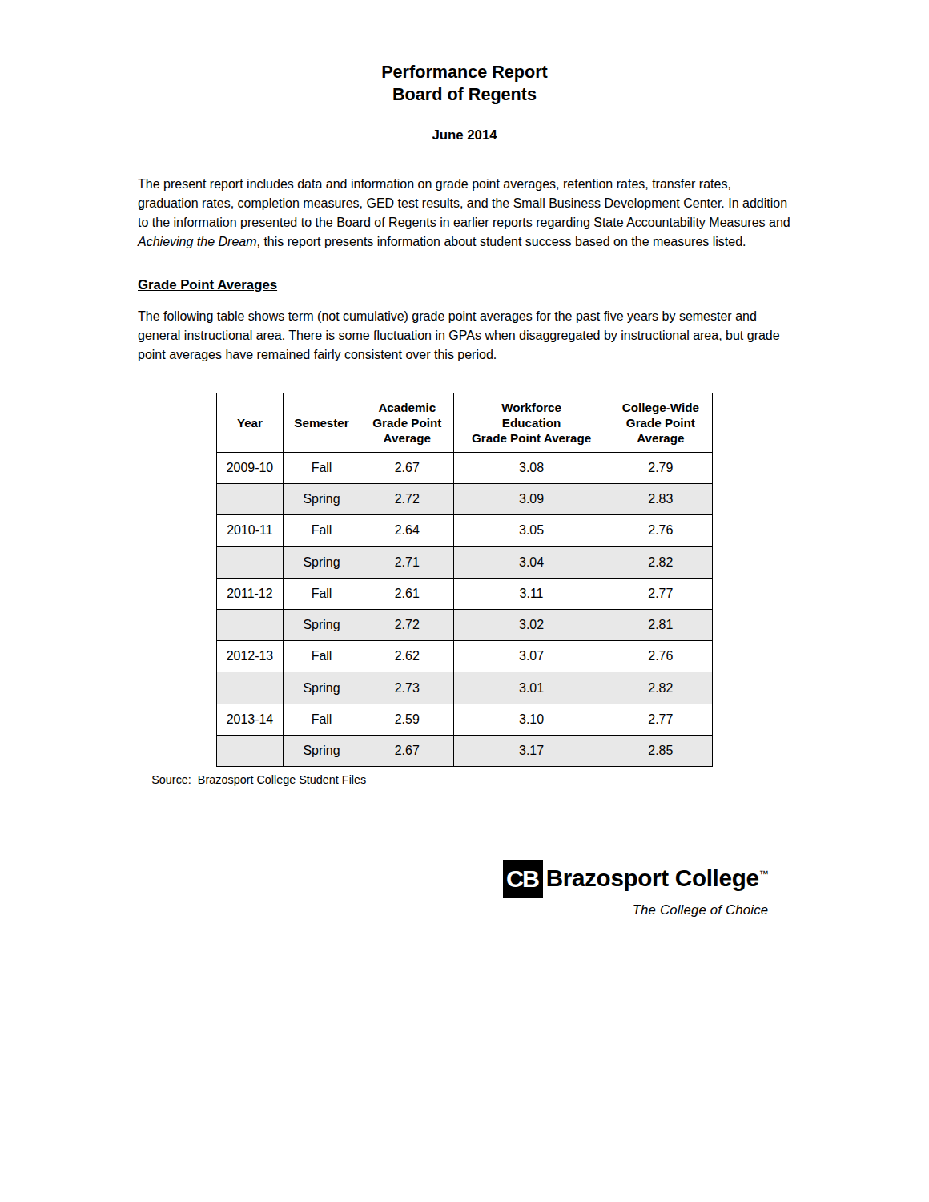Performance Report
Board of Regents
June 2014
The present report includes data and information on grade point averages, retention rates, transfer rates, graduation rates, completion measures, GED test results, and the Small Business Development Center. In addition to the information presented to the Board of Regents in earlier reports regarding State Accountability Measures and Achieving the Dream, this report presents information about student success based on the measures listed.
Grade Point Averages
The following table shows term (not cumulative) grade point averages for the past five years by semester and general instructional area. There is some fluctuation in GPAs when disaggregated by instructional area, but grade point averages have remained fairly consistent over this period.
| Year | Semester | Academic Grade Point Average | Workforce Education Grade Point Average | College-Wide Grade Point Average |
| --- | --- | --- | --- | --- |
| 2009-10 | Fall | 2.67 | 3.08 | 2.79 |
| | Spring | 2.72 | 3.09 | 2.83 |
| 2010-11 | Fall | 2.64 | 3.05 | 2.76 |
| | Spring | 2.71 | 3.04 | 2.82 |
| 2011-12 | Fall | 2.61 | 3.11 | 2.77 |
| | Spring | 2.72 | 3.02 | 2.81 |
| 2012-13 | Fall | 2.62 | 3.07 | 2.76 |
| | Spring | 2.73 | 3.01 | 2.82 |
| 2013-14 | Fall | 2.59 | 3.10 | 2.77 |
| | Spring | 2.67 | 3.17 | 2.85 |
Source: Brazosport College Student Files
CB Brazosport College™
The College of Choice